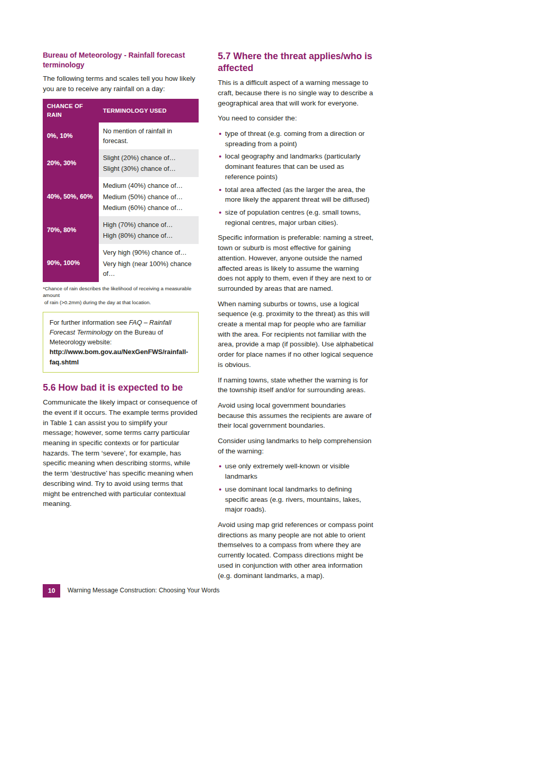Bureau of Meteorology - Rainfall forecast terminology
The following terms and scales tell you how likely you are to receive any rainfall on a day:
| CHANCE OF RAIN | TERMINOLOGY USED |
| --- | --- |
| 0%, 10% | No mention of rainfall in forecast. |
| 20%, 30% | Slight (20%) chance of… Slight (30%) chance of… |
| 40%, 50%, 60% | Medium (40%) chance of… Medium (50%) chance of… Medium (60%) chance of… |
| 70%, 80% | High (70%) chance of… High (80%) chance of… |
| 90%, 100% | Very high (90%) chance of… Very high (near 100%) chance of… |
*Chance of rain describes the likelihood of receiving a measurable amount
of rain (>0.2mm) during the day at that location.
For further information see FAQ – Rainfall Forecast Terminology on the Bureau of Meteorology website: http://www.bom.gov.au/NexGenFWS/rainfall-faq.shtml
5.6 How bad it is expected to be
Communicate the likely impact or consequence of the event if it occurs. The example terms provided in Table 1 can assist you to simplify your message; however, some terms carry particular meaning in specific contexts or for particular hazards. The term ‘severe’, for example, has specific meaning when describing storms, while the term ‘destructive’ has specific meaning when describing wind. Try to avoid using terms that might be entrenched with particular contextual meaning.
5.7 Where the threat applies/who is affected
This is a difficult aspect of a warning message to craft, because there is no single way to describe a geographical area that will work for everyone.
You need to consider the:
type of threat (e.g. coming from a direction or spreading from a point)
local geography and landmarks (particularly dominant features that can be used as reference points)
total area affected (as the larger the area, the more likely the apparent threat will be diffused)
size of population centres (e.g. small towns, regional centres, major urban cities).
Specific information is preferable: naming a street, town or suburb is most effective for gaining attention. However, anyone outside the named affected areas is likely to assume the warning does not apply to them, even if they are next to or surrounded by areas that are named.
When naming suburbs or towns, use a logical sequence (e.g. proximity to the threat) as this will create a mental map for people who are familiar with the area. For recipients not familiar with the area, provide a map (if possible). Use alphabetical order for place names if no other logical sequence is obvious.
If naming towns, state whether the warning is for the township itself and/or for surrounding areas.
Avoid using local government boundaries because this assumes the recipients are aware of their local government boundaries.
Consider using landmarks to help comprehension of the warning:
use only extremely well-known or visible landmarks
use dominant local landmarks to defining specific areas (e.g. rivers, mountains, lakes, major roads).
Avoid using map grid references or compass point directions as many people are not able to orient themselves to a compass from where they are currently located. Compass directions might be used in conjunction with other area information (e.g. dominant landmarks, a map).
10
Warning Message Construction: Choosing Your Words